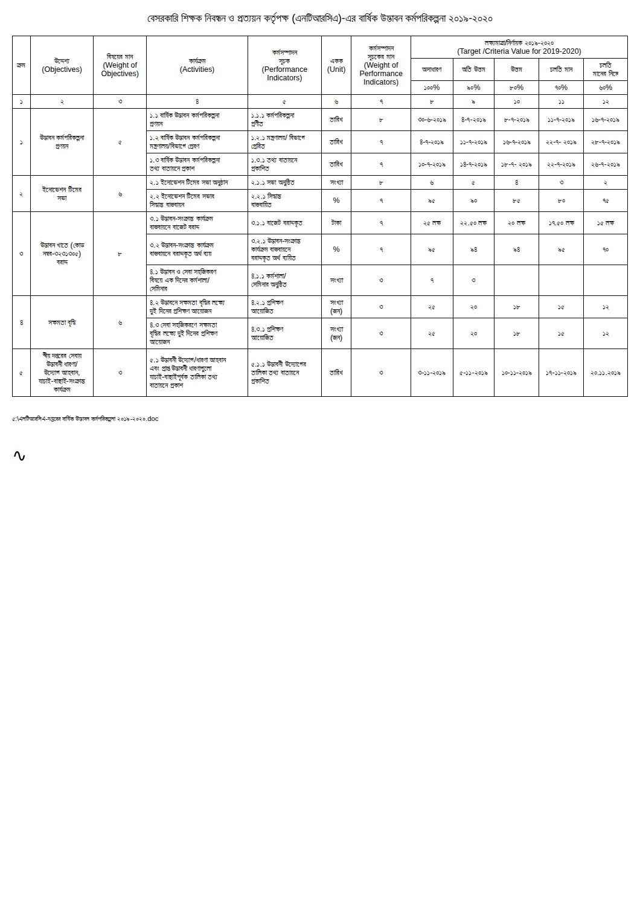বেসরকারি শিক্ষক নিবন্ধন ও প্রত্যয়ন কর্তৃপক্ষ (এনটিআরসিএ)-এর বার্ষিক উদ্ভাবন কর্মপরিকল্পনা ২০১৯-২০২০
| ক্রম | উদ্দেশ্য (Objectives) | বিষয়ের মান (Weight of Objectives) | কার্যক্রম (Activities) | কর্মসম্পাদন সূচক (Performance Indicators) | একক (Unit) | কর্মসম্পাদন সূচকের মান (Weight of Performance Indicators) | লক্ষ্যমাত্রা/নির্ণায়ক ২০১৯-২০২০ (Target /Criteria Value for 2019-2020) |
| --- | --- | --- | --- | --- | --- | --- | --- |
| অসাধারণ | অতি উত্তম | উত্তম | চলতি মান | চলতি মানের নিম্নে |
| ১০০% | ৯০% | ৮০% | ৭০% | ৬০% |
| ১ | ২ | ৩ | ৪ | ৫ | ৬ | ৭ | ৮ | ৯ | ১০ | ১১ | ১২ |
| ১ | উদ্ভাবন কর্মপরিকল্পনা প্রণয়ন | ৫ | ১.১ বার্ষিক উদ্ভাবন কর্মপরিকল্পনা প্রণয়ন | ১.১.১ কর্মপরিকল্পনা প্রণীত | তারিখ | ৮ | ৩০-৬-২০১৯ | ৪-৭-২০১৯ | ৮-৭-২০১৯ | ১১-৭-২০১৯ | ১৬-৭-২০১৯ |
| ১.২ বার্ষিক উদ্ভাবন কর্মপরিকল্পনা মন্ত্রণালয়/বিভাগে প্রেরণ | ১.২.১ মন্ত্রণালয়/ বিভাগে প্রেরিত | তারিখ | ৭ | ৪-৭-২০১৯ | ১১-৭-২০১৯ | ১৬-৭-২০১৯ | ২২-৭- ২০১৯ | ২৮-৭-২০১৯ |
| ১.৩ বার্ষিক উদ্ভাবন কর্মপরিকল্পনা তথ্য বাতায়নে প্রকাশ | ১.৩.১ তথ্য বাতায়নে প্রকাশিত | তারিখ | ৭ | ১০-৭-২০১৯ | ১৪-৭-২০১৯ | ১৮-৭- ২০১৯ | ২২-৭-২০১৯ | ২৬-৭-২০১৯ |
| ২ | ইনোভেশন টিমের সভা | ৬ | ২.১ ইনোভেশন টিমের সভা অনুষ্ঠান | ২.১.১ সভা অনুষ্ঠিত | সংখ্যা | ৮ | ৬ | ৫ | ৪ | ৩ | ২ |
| ২.২ ইনোভেশন টিমের সভার সিদ্ধান্ত বাস্তবায়ন | ২.২.১ সিদ্ধান্ত বাস্তবায়িত | % | ৭ | ৯৫ | ৯০ | ৮৫ | ৮০ | ৭৫ |
| ৩ | উদ্ভাবন খাতে (কোড নম্বর-৩২৩১৩০৫) বরাদ্দ | ৮ | ৩.১ উদ্ভাবন-সংক্রান্ত কার্যক্রম বাস্তবায়নে বাজেট বরাদ্দ | ৩.১.১ বাজেট বরাদ্দকৃত | টাকা | ৭ | ২৫ লক্ষ | ২২.৫০ লক্ষ | ২০ লক্ষ | ১৭.৫০ লক্ষ | ১৫ লক্ষ |
| ৩.২ উদ্ভাবন-সংক্রান্ত কার্যক্রম বাস্তবায়নে বরাদ্দকৃত অর্থ ব্যয় | ৩.২.১ উদ্ভাবন-সংক্রান্ত কার্যক্রম বাস্তবায়নে বরাদ্দকৃত অর্থ ব্যয়িত | % | ৭ | ৯৫ | ৯৪ | ৯৪ | ৯৫ | ৭০ |
| ৪.১ উদ্ভাবন ও সেবা সহজিকরণ বিষয়ে এক দিনের কর্মশালা/ সেমিনার | ৪.১.১ কর্মশালা/ সেমিনার অনুষ্ঠিত | সংখ্যা | ৩ | ৭ | ৩ | | | |
| ৪ | সক্ষমতা বৃদ্ধি | ৬ | ৪.২ উদ্ভাবনে সক্ষমতা বৃদ্ধির লক্ষ্যে দুই দিনের প্রশিক্ষণ আয়োজন | ৪.২.১ প্রশিক্ষণ আয়োজিত | সংখ্যা (জন) | ৩ | ২৫ | ২০ | ১৮ | ১৫ | ১২ |
| ৪.৩ সেবা সহজিকরণে সক্ষমতা বৃদ্ধির লক্ষ্যে দুই দিনের প্রশিক্ষণ আয়োজন | ৪.৩.১ প্রশিক্ষণ আয়োজিত | সংখ্যা (জন) | ৩ | ২৫ | ২০ | ১৮ | ১৫ | ১২ |
| ৫ | স্বীয় দপ্তরের সেবায় উদ্ভাবনী ধারণা/ উদ্যোগ আহবান, যাচাই-বাছাই-সংক্রান্ত কার্যক্রম | ৩ | ৫.১ উদ্ভাবনী উদ্যোগ/ধারণা আহবান এবং প্রাপ্ত উদ্ভাবনী ধারণাগুলো যাচাই-বাছাইপূর্বক তালিকা তথ্য বাতায়নে প্রকাশ | ৫.১.১ উদ্ভাবনী উদ্যোগের তালিকা তথ্য বাতায়নে প্রকাশিত | তারিখ | ৩ | ৩-১১-২০১৯ | ৫-১১-২০১৯ | ১০-১১-২০১৯ | ১৭-১১-২০১৯ | ২০.১১.২০১৯ |
৫:\এনটিআরসিএ-দপ্তরের বার্ষিক উদ্ভাবন কর্মপরিকল্পনা ২০১৯-২০২০.doc
∿